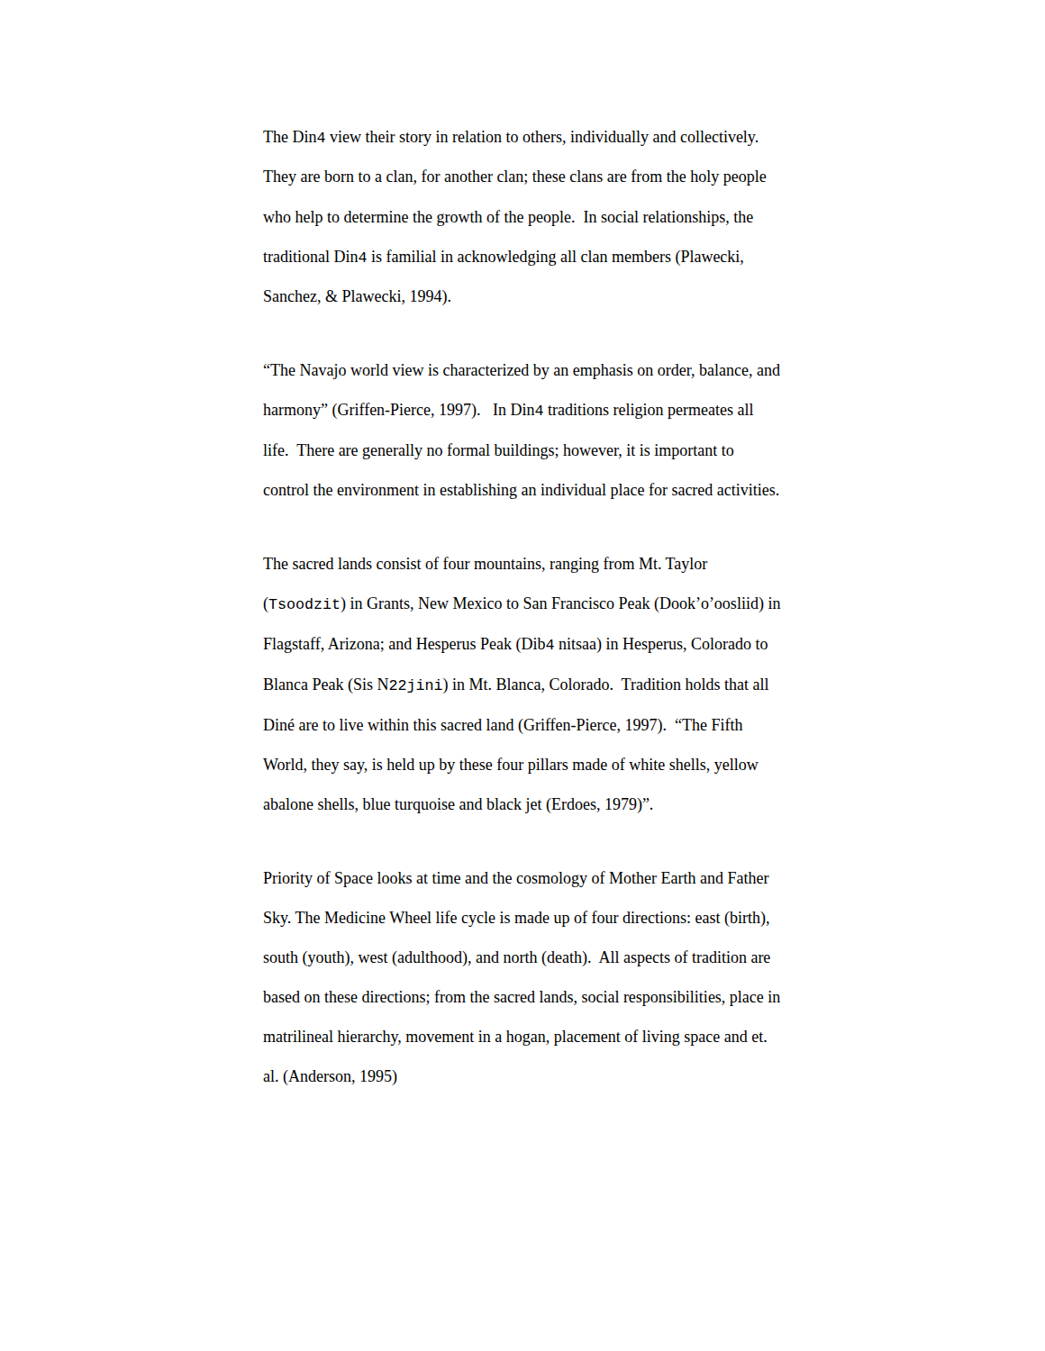The Din4 view their story in relation to others, individually and collectively. They are born to a clan, for another clan; these clans are from the holy people who help to determine the growth of the people. In social relationships, the traditional Din4 is familial in acknowledging all clan members (Plawecki, Sanchez, & Plawecki, 1994).
“The Navajo world view is characterized by an emphasis on order, balance, and harmony” (Griffen-Pierce, 1997). In Din4 traditions religion permeates all life. There are generally no formal buildings; however, it is important to control the environment in establishing an individual place for sacred activities.
The sacred lands consist of four mountains, ranging from Mt. Taylor (Tsoodzit) in Grants, New Mexico to San Francisco Peak (Dook’o’oosliid) in Flagstaff, Arizona; and Hesperus Peak (Dib4 nitsaa) in Hesperus, Colorado to Blanca Peak (Sis N22jini) in Mt. Blanca, Colorado. Tradition holds that all Diné are to live within this sacred land (Griffen-Pierce, 1997). “The Fifth World, they say, is held up by these four pillars made of white shells, yellow abalone shells, blue turquoise and black jet (Erdoes, 1979)”.
Priority of Space looks at time and the cosmology of Mother Earth and Father Sky. The Medicine Wheel life cycle is made up of four directions: east (birth), south (youth), west (adulthood), and north (death). All aspects of tradition are based on these directions; from the sacred lands, social responsibilities, place in matrilineal hierarchy, movement in a hogan, placement of living space and et. al. (Anderson, 1995)